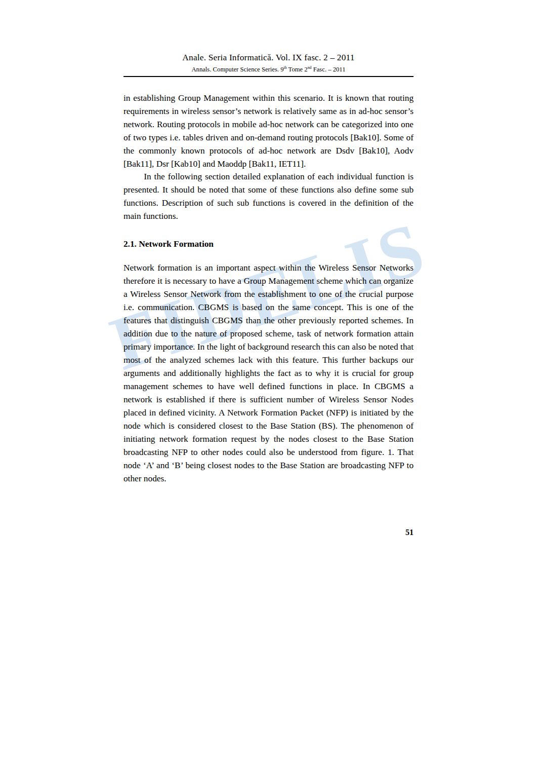FIDELIS
Anale. Seria Informatică. Vol. IX fasc. 2 – 2011
Annals. Computer Science Series. 9th Tome 2nd Fasc. – 2011
in establishing Group Management within this scenario. It is known that routing requirements in wireless sensor’s network is relatively same as in ad-hoc sensor’s network. Routing protocols in mobile ad-hoc network can be categorized into one of two types i.e. tables driven and on-demand routing protocols [Bak10]. Some of the commonly known protocols of ad-hoc network are Dsdv [Bak10], Aodv [Bak11], Dsr [Kab10] and Maoddp [Bak11, IET11].
In the following section detailed explanation of each individual function is presented. It should be noted that some of these functions also define some sub functions. Description of such sub functions is covered in the definition of the main functions.
2.1. Network Formation
Network formation is an important aspect within the Wireless Sensor Networks therefore it is necessary to have a Group Management scheme which can organize a Wireless Sensor Network from the establishment to one of the crucial purpose i.e. communication. CBGMS is based on the same concept. This is one of the features that distinguish CBGMS than the other previously reported schemes. In addition due to the nature of proposed scheme, task of network formation attain primary importance. In the light of background research this can also be noted that most of the analyzed schemes lack with this feature. This further backups our arguments and additionally highlights the fact as to why it is crucial for group management schemes to have well defined functions in place. In CBGMS a network is established if there is sufficient number of Wireless Sensor Nodes placed in defined vicinity. A Network Formation Packet (NFP) is initiated by the node which is considered closest to the Base Station (BS). The phenomenon of initiating network formation request by the nodes closest to the Base Station broadcasting NFP to other nodes could also be understood from figure. 1. That node ‘A’ and ‘B’ being closest nodes to the Base Station are broadcasting NFP to other nodes.
51